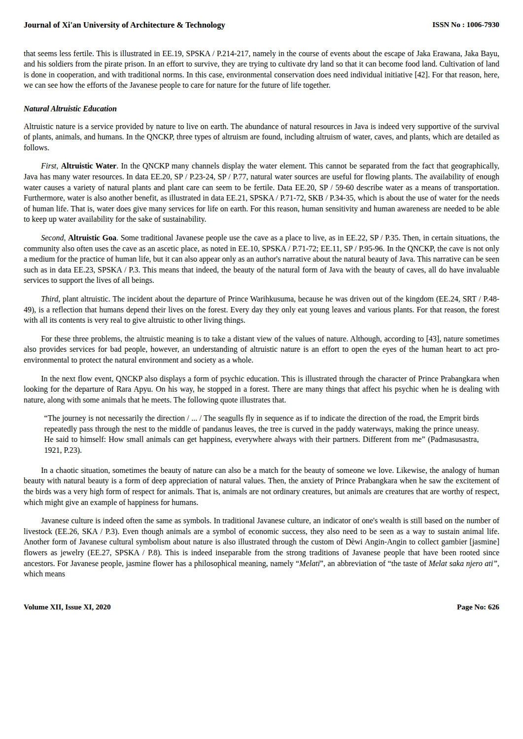Journal of Xi'an University of Architecture & Technology
ISSN No : 1006-7930
that seems less fertile. This is illustrated in EE.19, SPSKA / P.214-217, namely in the course of events about the escape of Jaka Erawana, Jaka Bayu, and his soldiers from the pirate prison. In an effort to survive, they are trying to cultivate dry land so that it can become food land. Cultivation of land is done in cooperation, and with traditional norms. In this case, environmental conservation does need individual initiative [42]. For that reason, here, we can see how the efforts of the Javanese people to care for nature for the future of life together.
Natural Altruistic Education
Altruistic nature is a service provided by nature to live on earth. The abundance of natural resources in Java is indeed very supportive of the survival of plants, animals, and humans. In the QNCKP, three types of altruism are found, including altruism of water, caves, and plants, which are detailed as follows.
First, Altruistic Water. In the QNCKP many channels display the water element. This cannot be separated from the fact that geographically, Java has many water resources. In data EE.20, SP / P.23-24, SP / P.77, natural water sources are useful for flowing plants. The availability of enough water causes a variety of natural plants and plant care can seem to be fertile. Data EE.20, SP / 59-60 describe water as a means of transportation. Furthermore, water is also another benefit, as illustrated in data EE.21, SPSKA / P.71-72, SKB / P.34-35, which is about the use of water for the needs of human life. That is, water does give many services for life on earth. For this reason, human sensitivity and human awareness are needed to be able to keep up water availability for the sake of sustainability.
Second, Altruistic Goa. Some traditional Javanese people use the cave as a place to live, as in EE.22, SP / P.35. Then, in certain situations, the community also often uses the cave as an ascetic place, as noted in EE.10, SPSKA / P.71-72; EE.11, SP / P.95-96. In the QNCKP, the cave is not only a medium for the practice of human life, but it can also appear only as an author's narrative about the natural beauty of Java. This narrative can be seen such as in data EE.23, SPSKA / P.3. This means that indeed, the beauty of the natural form of Java with the beauty of caves, all do have invaluable services to support the lives of all beings.
Third, plant altruistic. The incident about the departure of Prince Warihkusuma, because he was driven out of the kingdom (EE.24, SRT / P.48-49), is a reflection that humans depend their lives on the forest. Every day they only eat young leaves and various plants. For that reason, the forest with all its contents is very real to give altruistic to other living things.
For these three problems, the altruistic meaning is to take a distant view of the values of nature. Although, according to [43], nature sometimes also provides services for bad people, however, an understanding of altruistic nature is an effort to open the eyes of the human heart to act pro-environmental to protect the natural environment and society as a whole.
In the next flow event, QNCKP also displays a form of psychic education. This is illustrated through the character of Prince Prabangkara when looking for the departure of Rara Apyu. On his way, he stopped in a forest. There are many things that affect his psychic when he is dealing with nature, along with some animals that he meets. The following quote illustrates that.
“The journey is not necessarily the direction / ... / The seagulls fly in sequence as if to indicate the direction of the road, the Emprit birds repeatedly pass through the nest to the middle of pandanus leaves, the tree is curved in the paddy waterways, making the prince uneasy. He said to himself: How small animals can get happiness, everywhere always with their partners. Different from me” (Padmasusastra, 1921, P.23).
In a chaotic situation, sometimes the beauty of nature can also be a match for the beauty of someone we love. Likewise, the analogy of human beauty with natural beauty is a form of deep appreciation of natural values. Then, the anxiety of Prince Prabangkara when he saw the excitement of the birds was a very high form of respect for animals. That is, animals are not ordinary creatures, but animals are creatures that are worthy of respect, which might give an example of happiness for humans.
Javanese culture is indeed often the same as symbols. In traditional Javanese culture, an indicator of one's wealth is still based on the number of livestock (EE.26, SKA / P.3). Even though animals are a symbol of economic success, they also need to be seen as a way to sustain animal life. Another form of Javanese cultural symbolism about nature is also illustrated through the custom of Dèwi Angin-Angin to collect gambier [jasmine] flowers as jewelry (EE.27, SPSKA / P.8). This is indeed inseparable from the strong traditions of Javanese people that have been rooted since ancestors. For Javanese people, jasmine flower has a philosophical meaning, namely “Melati”, an abbreviation of “the taste of Melat saka njero ati”, which means
Volume XII, Issue XI, 2020
Page No: 626